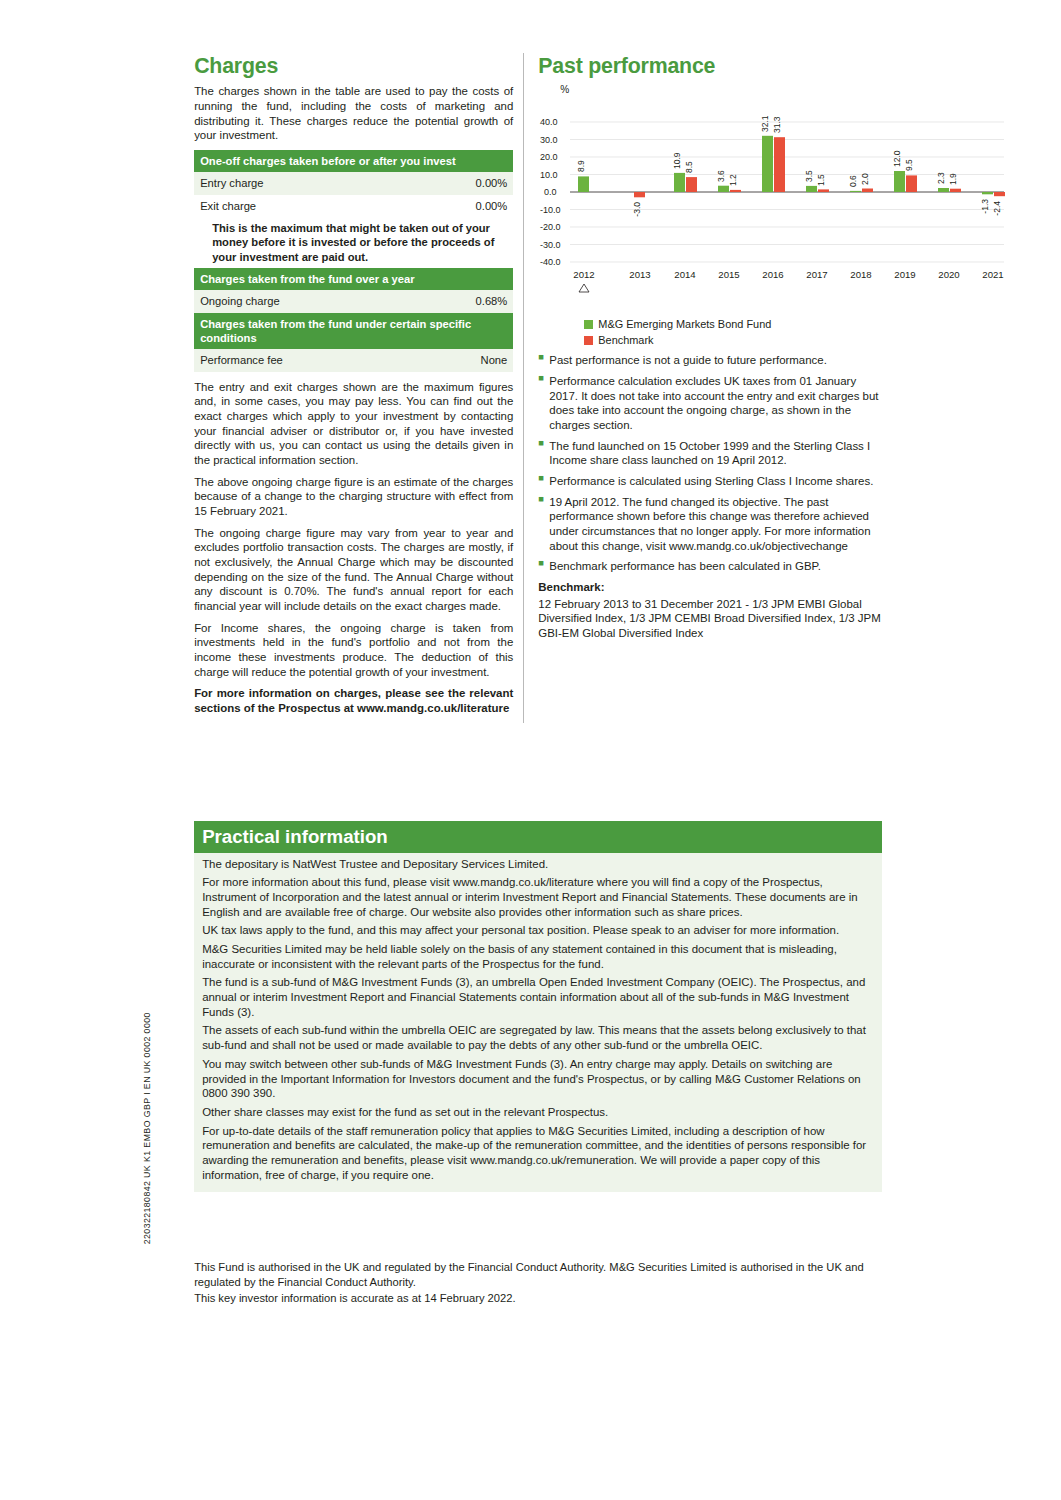Charges
The charges shown in the table are used to pay the costs of running the fund, including the costs of marketing and distributing it. These charges reduce the potential growth of your investment.
| One-off charges taken before or after you invest |
| Entry charge | 0.00% |
| Exit charge | 0.00% |
| This is the maximum that might be taken out of your money before it is invested or before the proceeds of your investment are paid out. |
| Charges taken from the fund over a year |
| Ongoing charge | 0.68% |
| Charges taken from the fund under certain specific conditions |
| Performance fee | None |
The entry and exit charges shown are the maximum figures and, in some cases, you may pay less. You can find out the exact charges which apply to your investment by contacting your financial adviser or distributor or, if you have invested directly with us, you can contact us using the details given in the practical information section.
The above ongoing charge figure is an estimate of the charges because of a change to the charging structure with effect from 15 February 2021.
The ongoing charge figure may vary from year to year and excludes portfolio transaction costs. The charges are mostly, if not exclusively, the Annual Charge which may be discounted depending on the size of the fund. The Annual Charge without any discount is 0.70%. The fund's annual report for each financial year will include details on the exact charges made.
For Income shares, the ongoing charge is taken from investments held in the fund's portfolio and not from the income these investments produce. The deduction of this charge will reduce the potential growth of your investment.
For more information on charges, please see the relevant sections of the Prospectus at www.mandg.co.uk/literature
Past performance
%
40.0 30.0 20.0 10.0 0.0 -10.0 -20.0 -30.0 -40.0 8.9 -3.0 10.9 8.5 3.6 1.2 32.1 31.3 3.5 1.5 0.6 2.0 12.0 9.5 2.3 1.9 -1.3 -2.4 2012 2013 2014 2015 2016 2017 2018 2019 2020 2021
M&G Emerging Markets Bond Fund
Benchmark
Past performance is not a guide to future performance.
Performance calculation excludes UK taxes from 01 January 2017. It does not take into account the entry and exit charges but does take into account the ongoing charge, as shown in the charges section.
The fund launched on 15 October 1999 and the Sterling Class I Income share class launched on 19 April 2012.
Performance is calculated using Sterling Class I Income shares.
19 April 2012. The fund changed its objective. The past performance shown before this change was therefore achieved under circumstances that no longer apply. For more information about this change, visit www.mandg.co.uk/objectivechange
Benchmark performance has been calculated in GBP.
Benchmark:
12 February 2013 to 31 December 2021 - 1/3 JPM EMBI Global Diversified Index, 1/3 JPM CEMBI Broad Diversified Index, 1/3 JPM GBI-EM Global Diversified Index
Practical information
The depositary is NatWest Trustee and Depositary Services Limited.
For more information about this fund, please visit www.mandg.co.uk/literature where you will find a copy of the Prospectus, Instrument of Incorporation and the latest annual or interim Investment Report and Financial Statements. These documents are in English and are available free of charge. Our website also provides other information such as share prices.
UK tax laws apply to the fund, and this may affect your personal tax position. Please speak to an adviser for more information.
M&G Securities Limited may be held liable solely on the basis of any statement contained in this document that is misleading, inaccurate or inconsistent with the relevant parts of the Prospectus for the fund.
The fund is a sub-fund of M&G Investment Funds (3), an umbrella Open Ended Investment Company (OEIC). The Prospectus, and annual or interim Investment Report and Financial Statements contain information about all of the sub-funds in M&G Investment Funds (3).
The assets of each sub-fund within the umbrella OEIC are segregated by law. This means that the assets belong exclusively to that sub-fund and shall not be used or made available to pay the debts of any other sub-fund or the umbrella OEIC.
You may switch between other sub-funds of M&G Investment Funds (3). An entry charge may apply. Details on switching are provided in the Important Information for Investors document and the fund's Prospectus, or by calling M&G Customer Relations on 0800 390 390.
Other share classes may exist for the fund as set out in the relevant Prospectus.
For up-to-date details of the staff remuneration policy that applies to M&G Securities Limited, including a description of how remuneration and benefits are calculated, the make-up of the remuneration committee, and the identities of persons responsible for awarding the remuneration and benefits, please visit www.mandg.co.uk/remuneration. We will provide a paper copy of this information, free of charge, if you require one.
This Fund is authorised in the UK and regulated by the Financial Conduct Authority. M&G Securities Limited is authorised in the UK and regulated by the Financial Conduct Authority.
This key investor information is accurate as at 14 February 2022.
220322180842 UK K1 EMBO GBP I EN UK 0002 0000